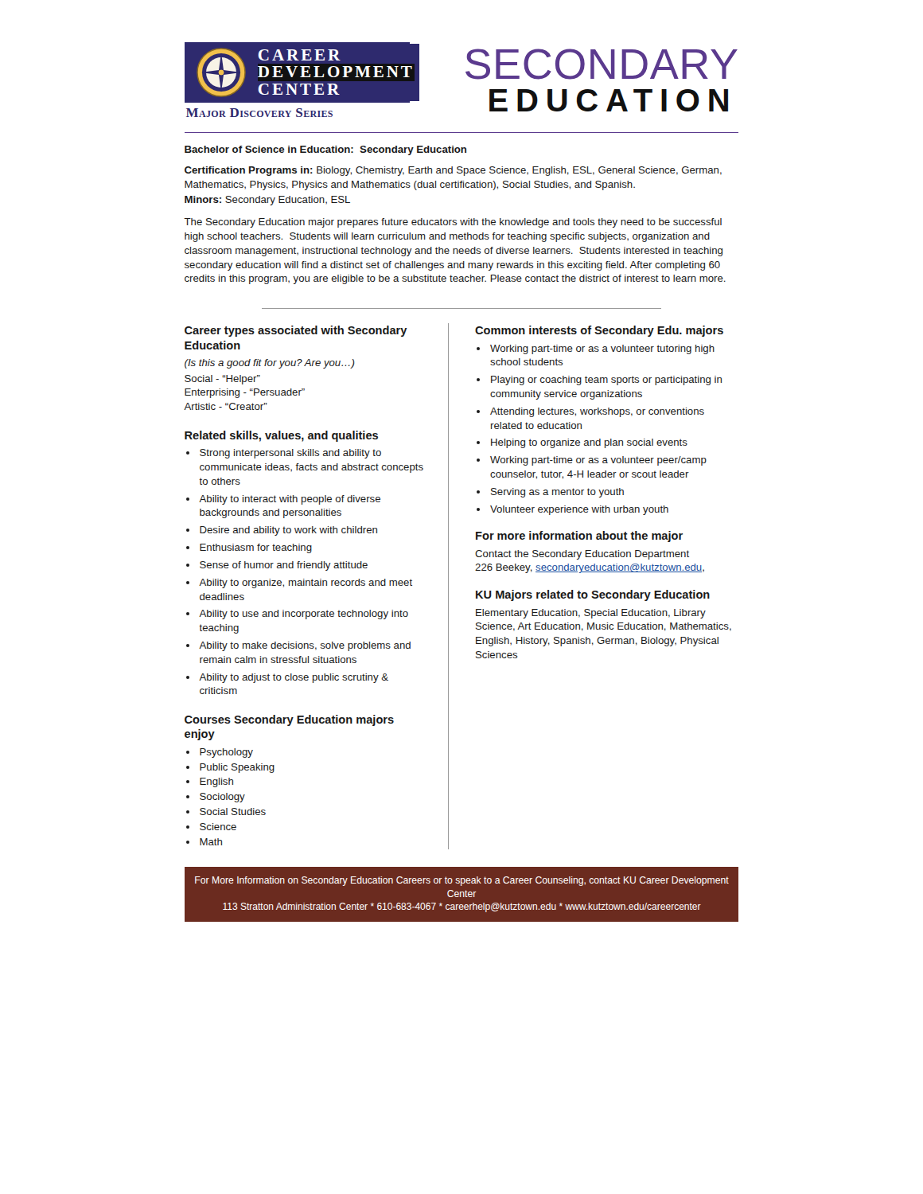Career Development Center
Major Discovery Series
SECONDARY
EDUCATION
Bachelor of Science in Education: Secondary Education
Certification Programs in: Biology, Chemistry, Earth and Space Science, English, ESL, General Science, German, Mathematics, Physics, Physics and Mathematics (dual certification), Social Studies, and Spanish.
Minors: Secondary Education, ESL
The Secondary Education major prepares future educators with the knowledge and tools they need to be successful high school teachers. Students will learn curriculum and methods for teaching specific subjects, organization and classroom management, instructional technology and the needs of diverse learners. Students interested in teaching secondary education will find a distinct set of challenges and many rewards in this exciting field. After completing 60 credits in this program, you are eligible to be a substitute teacher. Please contact the district of interest to learn more.
Career types associated with Secondary Education
(Is this a good fit for you? Are you…)
Social - “Helper”
Enterprising - “Persuader”
Artistic - “Creator”
Related skills, values, and qualities
Strong interpersonal skills and ability to communicate ideas, facts and abstract concepts to others
Ability to interact with people of diverse backgrounds and personalities
Desire and ability to work with children
Enthusiasm for teaching
Sense of humor and friendly attitude
Ability to organize, maintain records and meet deadlines
Ability to use and incorporate technology into teaching
Ability to make decisions, solve problems and remain calm in stressful situations
Ability to adjust to close public scrutiny & criticism
Courses Secondary Education majors enjoy
Psychology
Public Speaking
English
Sociology
Social Studies
Science
Math
Common interests of Secondary Edu. majors
Working part-time or as a volunteer tutoring high school students
Playing or coaching team sports or participating in community service organizations
Attending lectures, workshops, or conventions related to education
Helping to organize and plan social events
Working part-time or as a volunteer peer/camp counselor, tutor, 4-H leader or scout leader
Serving as a mentor to youth
Volunteer experience with urban youth
For more information about the major
Contact the Secondary Education Department
226 Beekey, secondaryeducation@kutztown.edu,
KU Majors related to Secondary Education
Elementary Education, Special Education, Library Science, Art Education, Music Education, Mathematics, English, History, Spanish, German, Biology, Physical Sciences
For More Information on Secondary Education Careers or to speak to a Career Counseling, contact KU Career Development Center
113 Stratton Administration Center * 610-683-4067 * careerhelp@kutztown.edu * www.kutztown.edu/careercenter